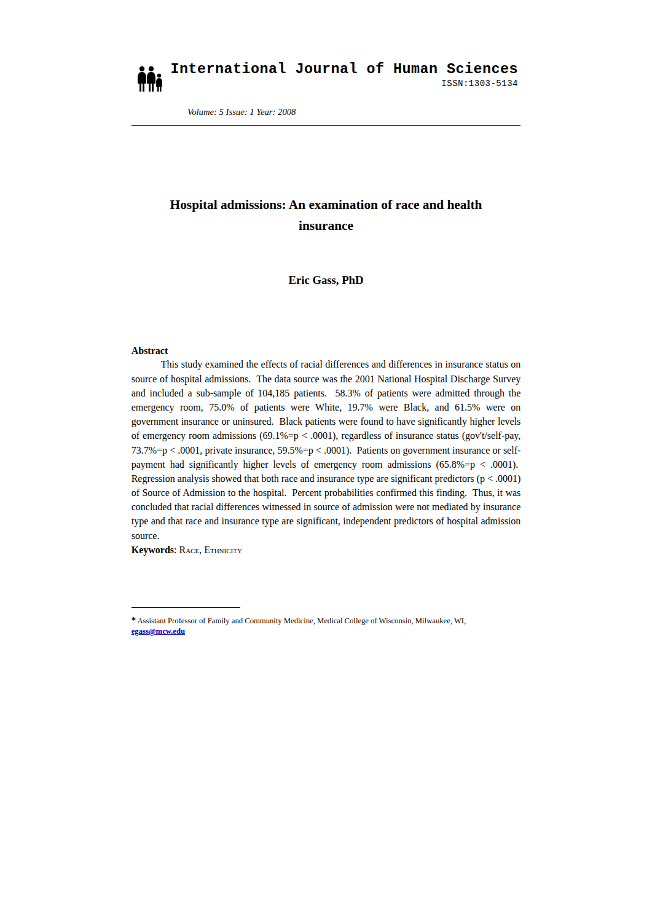International Journal of Human Sciences
ISSN:1303-5134
Volume: 5 Issue: 1 Year: 2008
Hospital admissions: An examination of race and health insurance
Eric Gass, PhD
Abstract
This study examined the effects of racial differences and differences in insurance status on source of hospital admissions. The data source was the 2001 National Hospital Discharge Survey and included a sub-sample of 104,185 patients. 58.3% of patients were admitted through the emergency room, 75.0% of patients were White, 19.7% were Black, and 61.5% were on government insurance or uninsured. Black patients were found to have significantly higher levels of emergency room admissions (69.1%=p < .0001), regardless of insurance status (gov't/self-pay, 73.7%=p < .0001, private insurance, 59.5%=p < .0001). Patients on government insurance or self-payment had significantly higher levels of emergency room admissions (65.8%=p < .0001). Regression analysis showed that both race and insurance type are significant predictors (p < .0001) of Source of Admission to the hospital. Percent probabilities confirmed this finding. Thus, it was concluded that racial differences witnessed in source of admission were not mediated by insurance type and that race and insurance type are significant, independent predictors of hospital admission source.
Keywords: Race, Ethnicity
* Assistant Professor of Family and Community Medicine, Medical College of Wisconsin, Milwaukee, WI, egass@mcw.edu